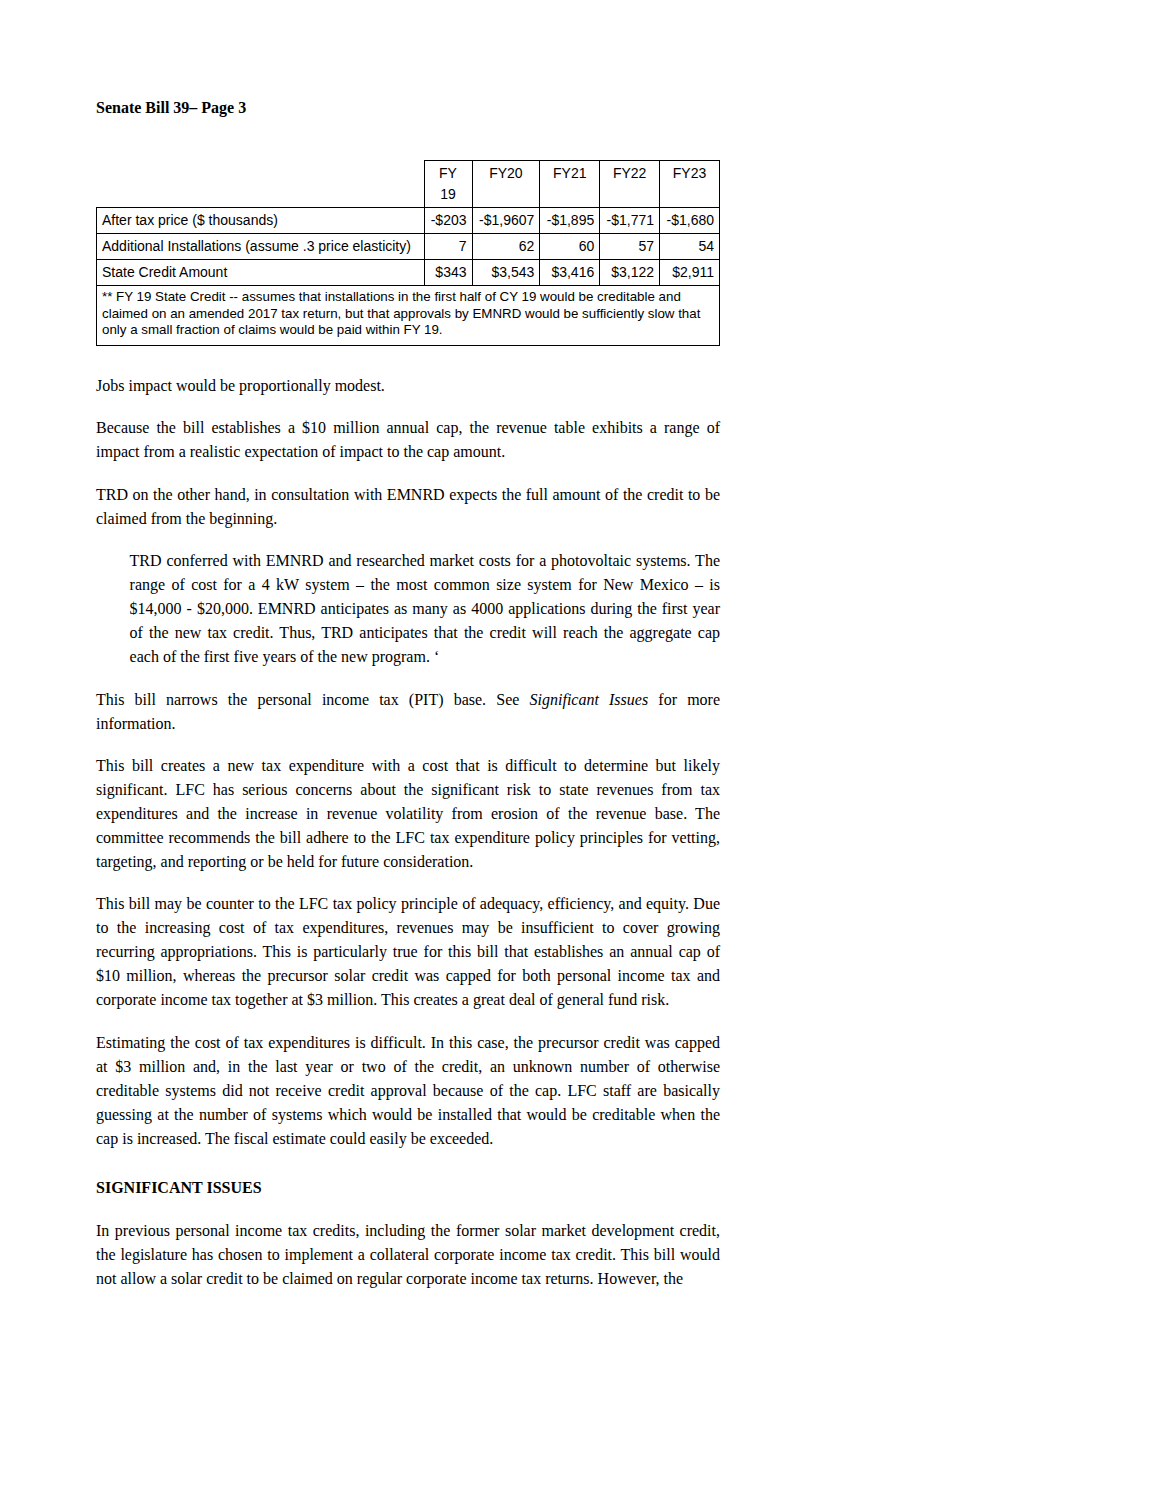Senate Bill 39– Page 3
| | FY 19 | FY20 | FY21 | FY22 | FY23 |
| --- | --- | --- | --- | --- | --- |
| After tax price ($ thousands) | -$203 | -$1,9607 | -$1,895 | -$1,771 | -$1,680 |
| Additional Installations (assume .3 price elasticity) | 7 | 62 | 60 | 57 | 54 |
| State Credit Amount | $343 | $3,543 | $3,416 | $3,122 | $2,911 |
| ** FY 19 State Credit -- assumes that installations in the first half of CY 19 would be creditable and claimed on an amended 2017 tax return, but that approvals by EMNRD would be sufficiently slow that only a small fraction of claims would be paid within FY 19. |
Jobs impact would be proportionally modest.
Because the bill establishes a $10 million annual cap, the revenue table exhibits a range of impact from a realistic expectation of impact to the cap amount.
TRD on the other hand, in consultation with EMNRD expects the full amount of the credit to be claimed from the beginning.
TRD conferred with EMNRD and researched market costs for a photovoltaic systems. The range of cost for a 4 kW system – the most common size system for New Mexico – is $14,000 - $20,000. EMNRD anticipates as many as 4000 applications during the first year of the new tax credit. Thus, TRD anticipates that the credit will reach the aggregate cap each of the first five years of the new program. ‘
This bill narrows the personal income tax (PIT) base. See Significant Issues for more information.
This bill creates a new tax expenditure with a cost that is difficult to determine but likely significant. LFC has serious concerns about the significant risk to state revenues from tax expenditures and the increase in revenue volatility from erosion of the revenue base. The committee recommends the bill adhere to the LFC tax expenditure policy principles for vetting, targeting, and reporting or be held for future consideration.
This bill may be counter to the LFC tax policy principle of adequacy, efficiency, and equity. Due to the increasing cost of tax expenditures, revenues may be insufficient to cover growing recurring appropriations. This is particularly true for this bill that establishes an annual cap of $10 million, whereas the precursor solar credit was capped for both personal income tax and corporate income tax together at $3 million. This creates a great deal of general fund risk.
Estimating the cost of tax expenditures is difficult. In this case, the precursor credit was capped at $3 million and, in the last year or two of the credit, an unknown number of otherwise creditable systems did not receive credit approval because of the cap. LFC staff are basically guessing at the number of systems which would be installed that would be creditable when the cap is increased. The fiscal estimate could easily be exceeded.
Significant Issues
In previous personal income tax credits, including the former solar market development credit, the legislature has chosen to implement a collateral corporate income tax credit. This bill would not allow a solar credit to be claimed on regular corporate income tax returns. However, the